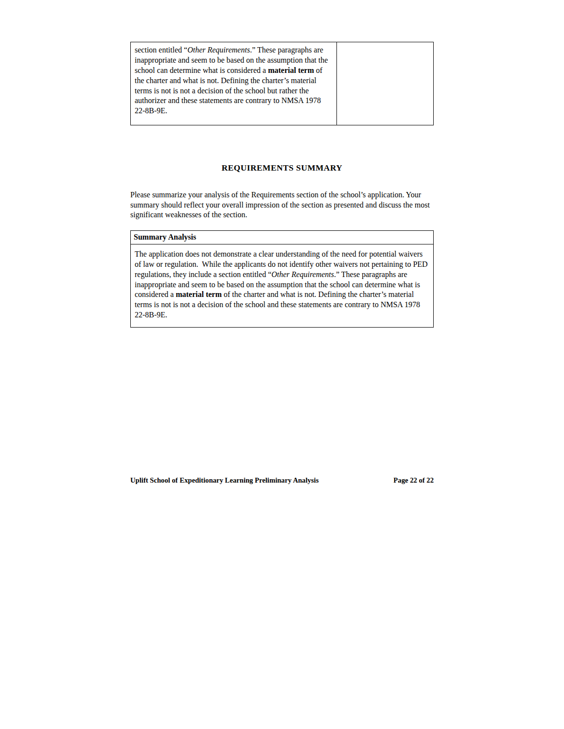| section entitled “ Other Requirements .” These paragraphs are inappropriate and seem to be based on the assumption that the school can determine what is considered a material term of the charter and what is not. Defining the charter’s material terms is not is not a decision of the school but rather the authorizer and these statements are contrary to NMSA 1978 22-8B-9E. | |
REQUIREMENTS SUMMARY
Please summarize your analysis of the Requirements section of the school’s application. Your summary should reflect your overall impression of the section as presented and discuss the most significant weaknesses of the section.
| Summary Analysis |
| --- |
| The application does not demonstrate a clear understanding of the need for potential waivers of law or regulation. While the applicants do not identify other waivers not pertaining to PED regulations, they include a section entitled “ Other Requirements .” These paragraphs are inappropriate and seem to be based on the assumption that the school can determine what is considered a material term of the charter and what is not. Defining the charter’s material terms is not is not a decision of the school and these statements are contrary to NMSA 1978 22-8B-9E. |
Uplift School of Expeditionary Learning Preliminary Analysis
Page 22 of 22